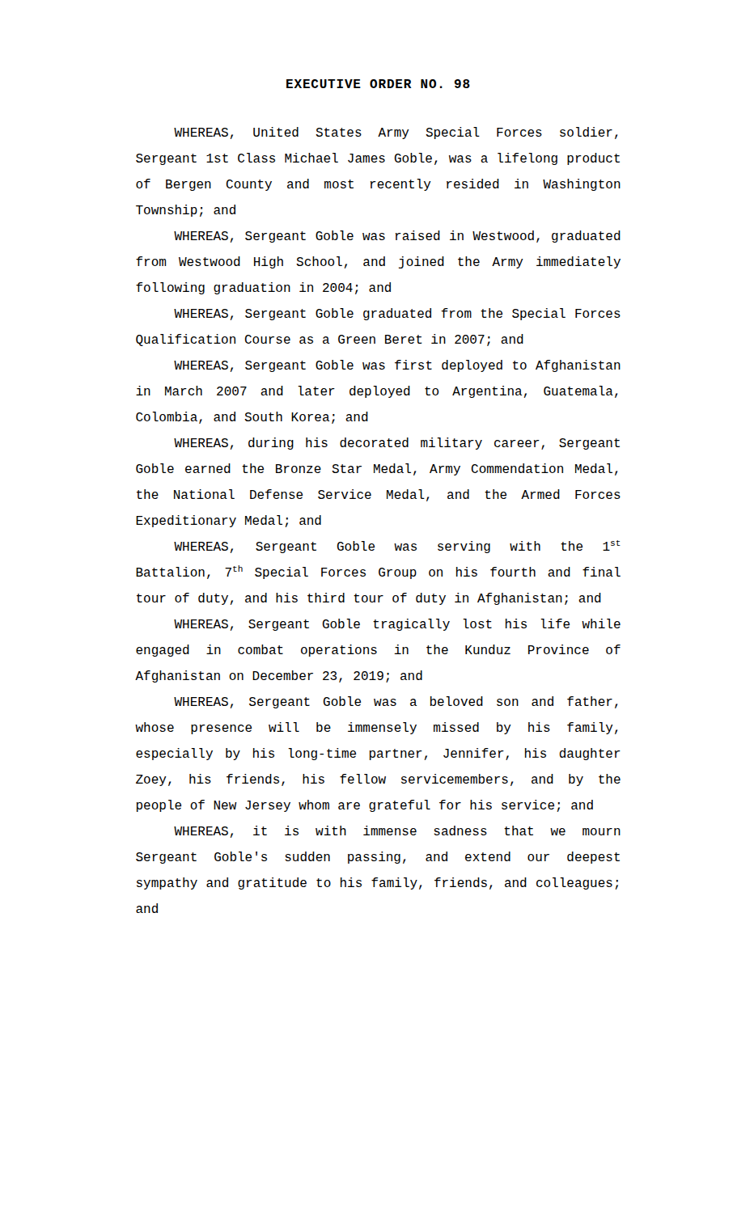Executive Order No. 98
WHEREAS, United States Army Special Forces soldier, Sergeant 1st Class Michael James Goble, was a lifelong product of Bergen County and most recently resided in Washington Township; and
WHEREAS, Sergeant Goble was raised in Westwood, graduated from Westwood High School, and joined the Army immediately following graduation in 2004; and
WHEREAS, Sergeant Goble graduated from the Special Forces Qualification Course as a Green Beret in 2007; and
WHEREAS, Sergeant Goble was first deployed to Afghanistan in March 2007 and later deployed to Argentina, Guatemala, Colombia, and South Korea; and
WHEREAS, during his decorated military career, Sergeant Goble earned the Bronze Star Medal, Army Commendation Medal, the National Defense Service Medal, and the Armed Forces Expeditionary Medal; and
WHEREAS, Sergeant Goble was serving with the 1st Battalion, 7th Special Forces Group on his fourth and final tour of duty, and his third tour of duty in Afghanistan; and
WHEREAS, Sergeant Goble tragically lost his life while engaged in combat operations in the Kunduz Province of Afghanistan on December 23, 2019; and
WHEREAS, Sergeant Goble was a beloved son and father, whose presence will be immensely missed by his family, especially by his long-time partner, Jennifer, his daughter Zoey, his friends, his fellow servicemembers, and by the people of New Jersey whom are grateful for his service; and
WHEREAS, it is with immense sadness that we mourn Sergeant Goble's sudden passing, and extend our deepest sympathy and gratitude to his family, friends, and colleagues; and